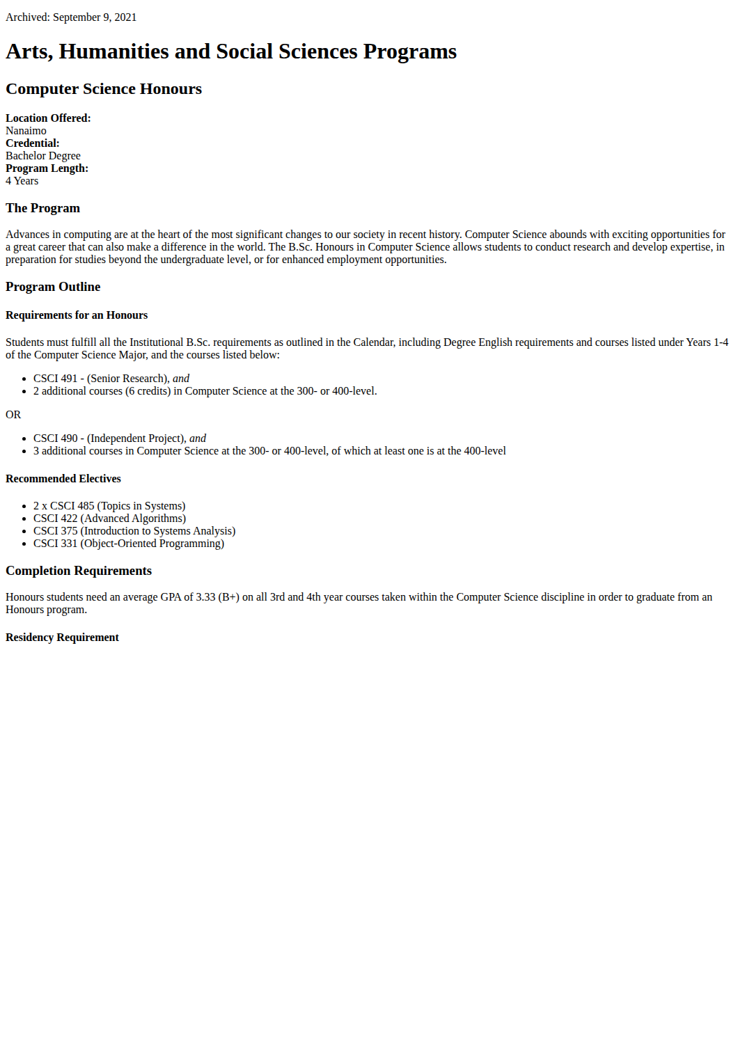Archived: September 9, 2021
Arts, Humanities and Social Sciences Programs
Computer Science Honours
Location Offered:
Nanaimo
Credential:
Bachelor Degree
Program Length:
4 Years
The Program
Advances in computing are at the heart of the most significant changes to our society in recent history. Computer Science abounds with exciting opportunities for a great career that can also make a difference in the world. The B.Sc. Honours in Computer Science allows students to conduct research and develop expertise, in preparation for studies beyond the undergraduate level, or for enhanced employment opportunities.
Program Outline
Requirements for an Honours
Students must fulfill all the Institutional B.Sc. requirements as outlined in the Calendar, including Degree English requirements and courses listed under Years 1-4 of the Computer Science Major, and the courses listed below:
CSCI 491 - (Senior Research), and
2 additional courses (6 credits) in Computer Science at the 300- or 400-level.
OR
CSCI 490 - (Independent Project), and
3 additional courses in Computer Science at the 300- or 400-level, of which at least one is at the 400-level
Recommended Electives
2 x CSCI 485 (Topics in Systems)
CSCI 422 (Advanced Algorithms)
CSCI 375 (Introduction to Systems Analysis)
CSCI 331 (Object-Oriented Programming)
Completion Requirements
Honours students need an average GPA of 3.33 (B+) on all 3rd and 4th year courses taken within the Computer Science discipline in order to graduate from an Honours program.
Residency Requirement